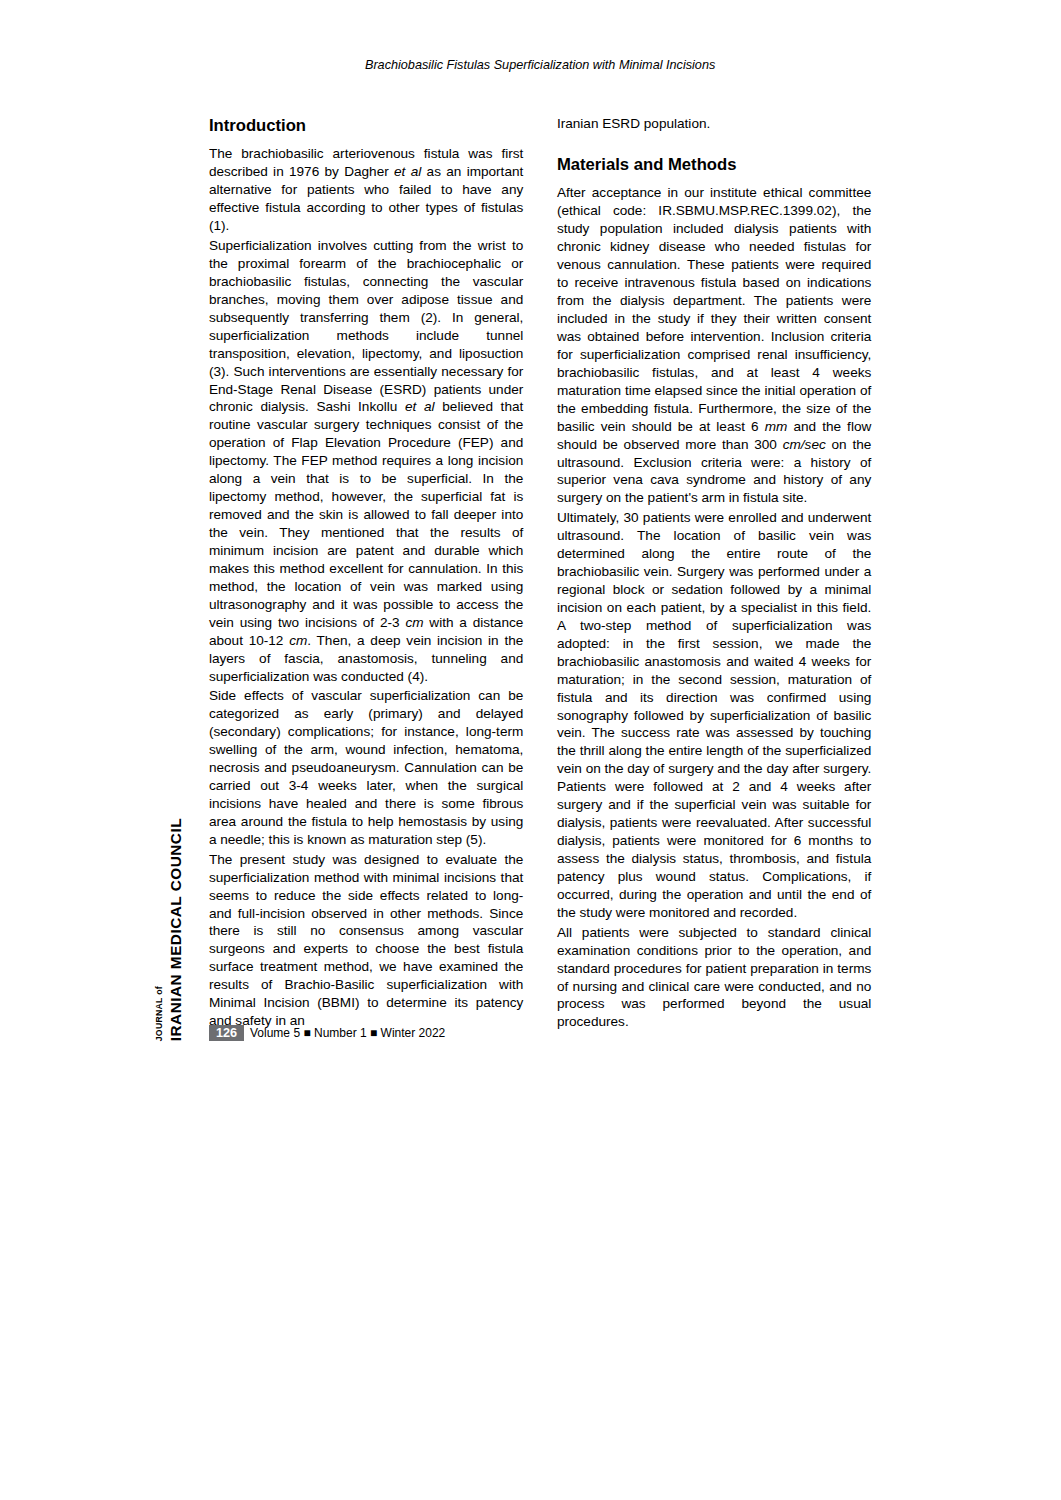Brachiobasilic Fistulas Superficialization with Minimal Incisions
Introduction
The brachiobasilic arteriovenous fistula was first described in 1976 by Dagher et al as an important alternative for patients who failed to have any effective fistula according to other types of fistulas (1).
Superficialization involves cutting from the wrist to the proximal forearm of the brachiocephalic or brachiobasilic fistulas, connecting the vascular branches, moving them over adipose tissue and subsequently transferring them (2). In general, superficialization methods include tunnel transposition, elevation, lipectomy, and liposuction (3). Such interventions are essentially necessary for End-Stage Renal Disease (ESRD) patients under chronic dialysis. Sashi Inkollu et al believed that routine vascular surgery techniques consist of the operation of Flap Elevation Procedure (FEP) and lipectomy. The FEP method requires a long incision along a vein that is to be superficial. In the lipectomy method, however, the superficial fat is removed and the skin is allowed to fall deeper into the vein. They mentioned that the results of minimum incision are patent and durable which makes this method excellent for cannulation. In this method, the location of vein was marked using ultrasonography and it was possible to access the vein using two incisions of 2-3 cm with a distance about 10-12 cm. Then, a deep vein incision in the layers of fascia, anastomosis, tunneling and superficialization was conducted (4).
Side effects of vascular superficialization can be categorized as early (primary) and delayed (secondary) complications; for instance, long-term swelling of the arm, wound infection, hematoma, necrosis and pseudoaneurysm. Cannulation can be carried out 3-4 weeks later, when the surgical incisions have healed and there is some fibrous area around the fistula to help hemostasis by using a needle; this is known as maturation step (5).
The present study was designed to evaluate the superficialization method with minimal incisions that seems to reduce the side effects related to long- and full-incision observed in other methods. Since there is still no consensus among vascular surgeons and experts to choose the best fistula surface treatment method, we have examined the results of Brachio-Basilic superficialization with Minimal Incision (BBMI) to determine its patency and safety in an
Iranian ESRD population.
Materials and Methods
After acceptance in our institute ethical committee (ethical code: IR.SBMU.MSP.REC.1399.02), the study population included dialysis patients with chronic kidney disease who needed fistulas for venous cannulation. These patients were required to receive intravenous fistula based on indications from the dialysis department. The patients were included in the study if they their written consent was obtained before intervention. Inclusion criteria for superficialization comprised renal insufficiency, brachiobasilic fistulas, and at least 4 weeks maturation time elapsed since the initial operation of the embedding fistula. Furthermore, the size of the basilic vein should be at least 6 mm and the flow should be observed more than 300 cm/sec on the ultrasound. Exclusion criteria were: a history of superior vena cava syndrome and history of any surgery on the patient's arm in fistula site.
Ultimately, 30 patients were enrolled and underwent ultrasound. The location of basilic vein was determined along the entire route of the brachiobasilic vein. Surgery was performed under a regional block or sedation followed by a minimal incision on each patient, by a specialist in this field. A two-step method of superficialization was adopted: in the first session, we made the brachiobasilic anastomosis and waited 4 weeks for maturation; in the second session, maturation of fistula and its direction was confirmed using sonography followed by superficialization of basilic vein. The success rate was assessed by touching the thrill along the entire length of the superficialized vein on the day of surgery and the day after surgery. Patients were followed at 2 and 4 weeks after surgery and if the superficial vein was suitable for dialysis, patients were reevaluated. After successful dialysis, patients were monitored for 6 months to assess the dialysis status, thrombosis, and fistula patency plus wound status. Complications, if occurred, during the operation and until the end of the study were monitored and recorded.
All patients were subjected to standard clinical examination conditions prior to the operation, and standard procedures for patient preparation in terms of nursing and clinical care were conducted, and no process was performed beyond the usual procedures.
JOURNAL of
IRANIAN MEDICAL COUNCIL
126 Volume 5 ■ Number 1 ■ Winter 2022